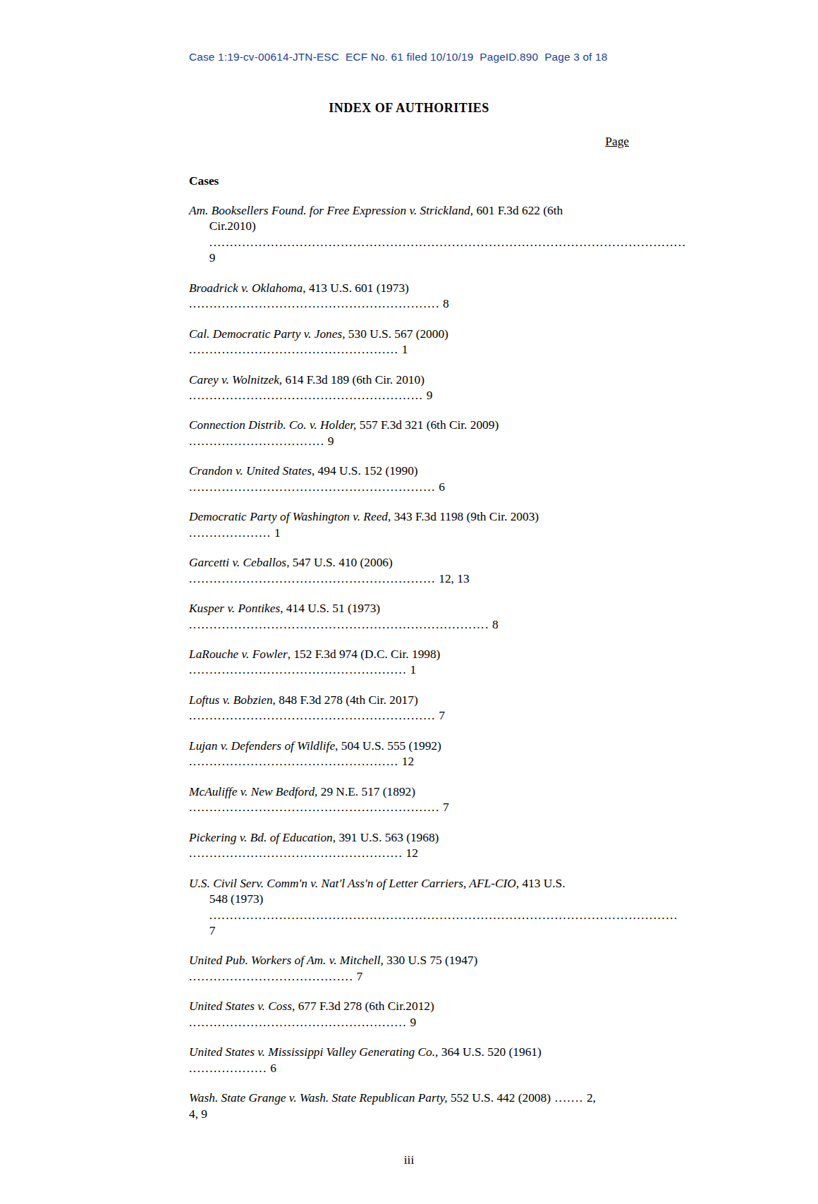Case 1:19-cv-00614-JTN-ESC ECF No. 61 filed 10/10/19 PageID.890 Page 3 of 18
INDEX OF AUTHORITIES
Page
Cases
Am. Booksellers Found. for Free Expression v. Strickland, 601 F.3d 622 (6th Cir.2010) .................................................................................................................... 9
Broadrick v. Oklahoma, 413 U.S. 601 (1973) ............................................................. 8
Cal. Democratic Party v. Jones, 530 U.S. 567 (2000) ................................................... 1
Carey v. Wolnitzek, 614 F.3d 189 (6th Cir. 2010) ......................................................... 9
Connection Distrib. Co. v. Holder, 557 F.3d 321 (6th Cir. 2009) ................................. 9
Crandon v. United States, 494 U.S. 152 (1990) ............................................................ 6
Democratic Party of Washington v. Reed, 343 F.3d 1198 (9th Cir. 2003) .................... 1
Garcetti v. Ceballos, 547 U.S. 410 (2006) ............................................................ 12, 13
Kusper v. Pontikes, 414 U.S. 51 (1973) ......................................................................... 8
LaRouche v. Fowler, 152 F.3d 974 (D.C. Cir. 1998) ..................................................... 1
Loftus v. Bobzien, 848 F.3d 278 (4th Cir. 2017) ............................................................ 7
Lujan v. Defenders of Wildlife, 504 U.S. 555 (1992) ................................................... 12
McAuliffe v. New Bedford, 29 N.E. 517 (1892) ............................................................. 7
Pickering v. Bd. of Education, 391 U.S. 563 (1968) .................................................... 12
U.S. Civil Serv. Comm'n v. Nat'l Ass'n of Letter Carriers, AFL-CIO, 413 U.S. 548 (1973) .................................................................................................................. 7
United Pub. Workers of Am. v. Mitchell, 330 U.S 75 (1947) ........................................ 7
United States v. Coss, 677 F.3d 278 (6th Cir.2012) ..................................................... 9
United States v. Mississippi Valley Generating Co., 364 U.S. 520 (1961) ................... 6
Wash. State Grange v. Wash. State Republican Party, 552 U.S. 442 (2008) ....... 2, 4, 9
iii